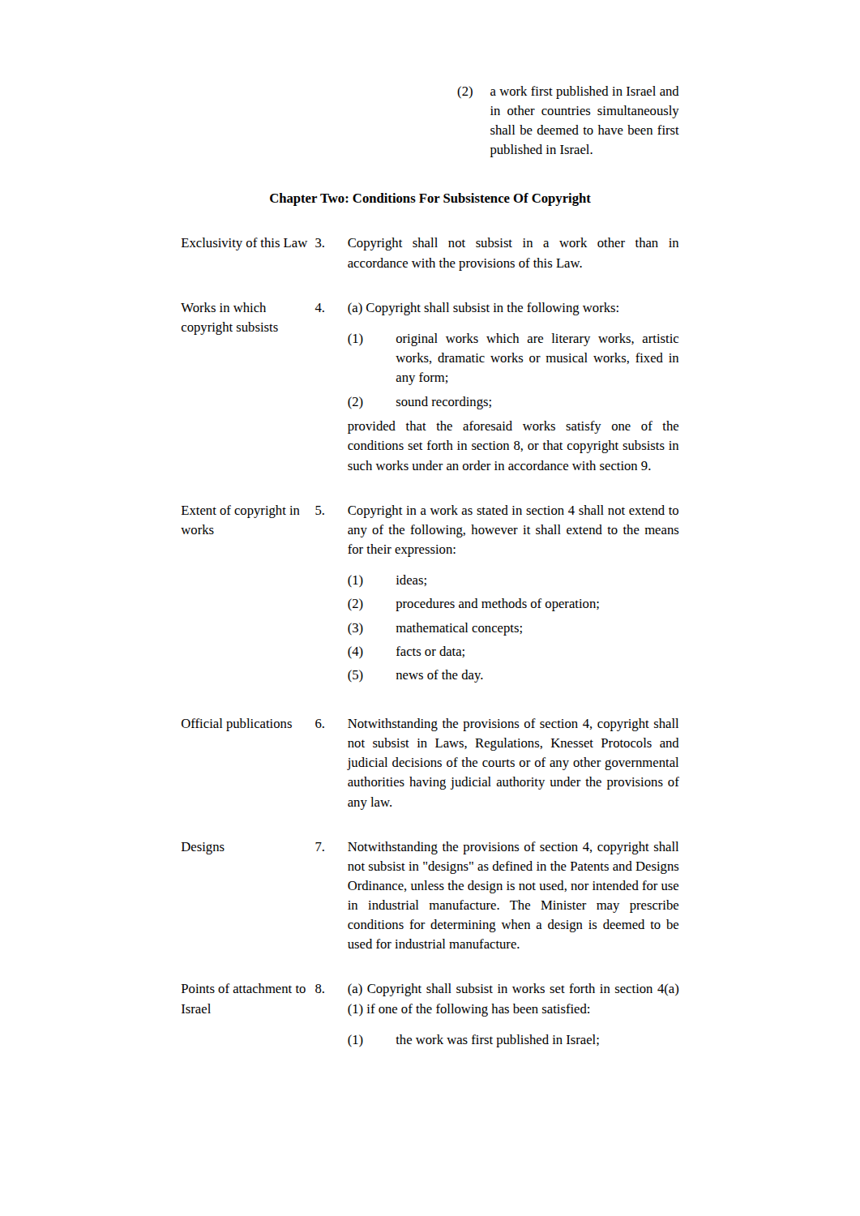(2) a work first published in Israel and in other countries simultaneously shall be deemed to have been first published in Israel.
Chapter Two: Conditions For Subsistence Of Copyright
| Exclusivity of this Law | 3. | Copyright shall not subsist in a work other than in accordance with the provisions of this Law. |
| Works in which copyright subsists | 4. | (a) Copyright shall subsist in the following works: (1) original works which are literary works, artistic works, dramatic works or musical works, fixed in any form; (2) sound recordings; provided that the aforesaid works satisfy one of the conditions set forth in section 8, or that copyright subsists in such works under an order in accordance with section 9. |
| Extent of copyright in works | 5. | Copyright in a work as stated in section 4 shall not extend to any of the following, however it shall extend to the means for their expression: (1) ideas; (2) procedures and methods of operation; (3) mathematical concepts; (4) facts or data; (5) news of the day. |
| Official publications | 6. | Notwithstanding the provisions of section 4, copyright shall not subsist in Laws, Regulations, Knesset Protocols and judicial decisions of the courts or of any other governmental authorities having judicial authority under the provisions of any law. |
| Designs | 7. | Notwithstanding the provisions of section 4, copyright shall not subsist in "designs" as defined in the Patents and Designs Ordinance, unless the design is not used, nor intended for use in industrial manufacture. The Minister may prescribe conditions for determining when a design is deemed to be used for industrial manufacture. |
| Points of attachment to Israel | 8. | (a) Copyright shall subsist in works set forth in section 4(a)(1) if one of the following has been satisfied: (1) the work was first published in Israel; |